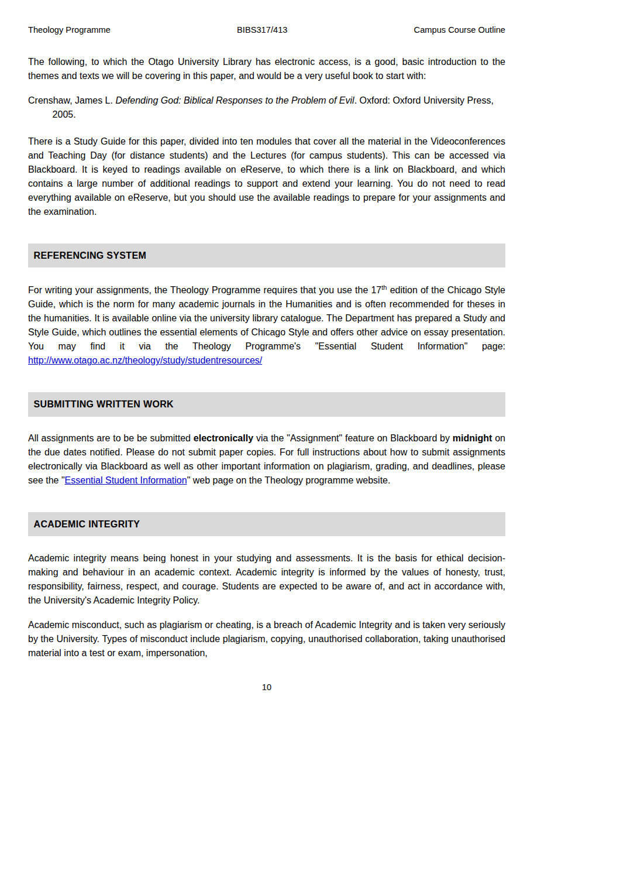Theology Programme BIBS317/413 Campus Course Outline
The following, to which the Otago University Library has electronic access, is a good, basic introduction to the themes and texts we will be covering in this paper, and would be a very useful book to start with:
Crenshaw, James L. Defending God: Biblical Responses to the Problem of Evil. Oxford: Oxford University Press, 2005.
There is a Study Guide for this paper, divided into ten modules that cover all the material in the Videoconferences and Teaching Day (for distance students) and the Lectures (for campus students). This can be accessed via Blackboard. It is keyed to readings available on eReserve, to which there is a link on Blackboard, and which contains a large number of additional readings to support and extend your learning. You do not need to read everything available on eReserve, but you should use the available readings to prepare for your assignments and the examination.
REFERENCING SYSTEM
For writing your assignments, the Theology Programme requires that you use the 17th edition of the Chicago Style Guide, which is the norm for many academic journals in the Humanities and is often recommended for theses in the humanities. It is available online via the university library catalogue. The Department has prepared a Study and Style Guide, which outlines the essential elements of Chicago Style and offers other advice on essay presentation. You may find it via the Theology Programme's "Essential Student Information" page: http://www.otago.ac.nz/theology/study/studentresources/
SUBMITTING WRITTEN WORK
All assignments are to be be submitted electronically via the "Assignment" feature on Blackboard by midnight on the due dates notified. Please do not submit paper copies. For full instructions about how to submit assignments electronically via Blackboard as well as other important information on plagiarism, grading, and deadlines, please see the "Essential Student Information" web page on the Theology programme website.
ACADEMIC INTEGRITY
Academic integrity means being honest in your studying and assessments. It is the basis for ethical decision-making and behaviour in an academic context. Academic integrity is informed by the values of honesty, trust, responsibility, fairness, respect, and courage. Students are expected to be aware of, and act in accordance with, the University's Academic Integrity Policy.
Academic misconduct, such as plagiarism or cheating, is a breach of Academic Integrity and is taken very seriously by the University. Types of misconduct include plagiarism, copying, unauthorised collaboration, taking unauthorised material into a test or exam, impersonation,
10